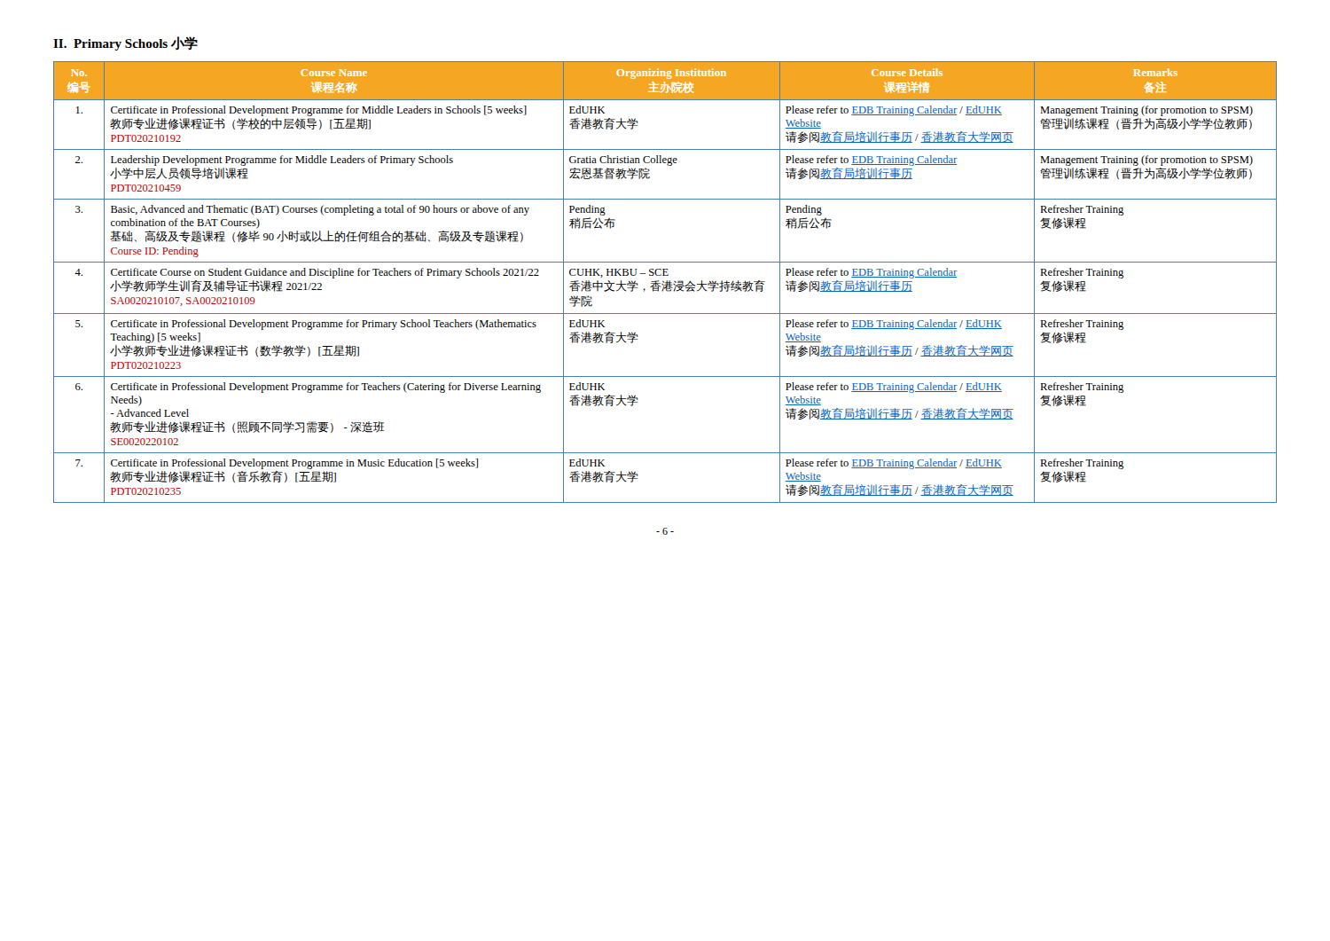II. Primary Schools 小学
| No. 编号 | Course Name 课程名称 | Organizing Institution 主办院校 | Course Details 课程详情 | Remarks 备注 |
| --- | --- | --- | --- | --- |
| 1. | Certificate in Professional Development Programme for Middle Leaders in Schools [5 weeks] 教师专业进修课程证书（学校的中层领导）[五星期] PDT020210192 | EdUHK 香港教育大学 | Please refer to EDB Training Calendar / EdUHK Website 请参阅 教育局培训行事历 / 香港教育大学网页 | Management Training (for promotion to SPSM) 管理训练课程（晋升为高级小学学位教师） |
| 2. | Leadership Development Programme for Middle Leaders of Primary Schools 小学中层人员领导培训课程 PDT020210459 | Gratia Christian College 宏恩基督教学院 | Please refer to EDB Training Calendar 请参阅 教育局培训行事历 | Management Training (for promotion to SPSM) 管理训练课程（晋升为高级小学学位教师） |
| 3. | Basic, Advanced and Thematic (BAT) Courses (completing a total of 90 hours or above of any combination of the BAT Courses) 基础、高级及专题课程（修毕 90 小时或以上的任何组合的基础、高级及专题课程） Course ID: Pending | Pending 稍后公布 | Pending 稍后公布 | Refresher Training 复修课程 |
| 4. | Certificate Course on Student Guidance and Discipline for Teachers of Primary Schools 2021/22 小学教师学生训育及辅导证书课程 2021/22 SA0020210107, SA0020210109 | CUHK, HKBU – SCE 香港中文大学，香港浸会大学持续教育学院 | Please refer to EDB Training Calendar 请参阅 教育局培训行事历 | Refresher Training 复修课程 |
| 5. | Certificate in Professional Development Programme for Primary School Teachers (Mathematics Teaching) [5 weeks] 小学教师专业进修课程证书（数学教学）[五星期] PDT020210223 | EdUHK 香港教育大学 | Please refer to EDB Training Calendar / EdUHK Website 请参阅 教育局培训行事历 / 香港教育大学网页 | Refresher Training 复修课程 |
| 6. | Certificate in Professional Development Programme for Teachers (Catering for Diverse Learning Needs) - Advanced Level 教师专业进修课程证书（照顾不同学习需要） - 深造班 SE0020220102 | EdUHK 香港教育大学 | Please refer to EDB Training Calendar / EdUHK Website 请参阅 教育局培训行事历 / 香港教育大学网页 | Refresher Training 复修课程 |
| 7. | Certificate in Professional Development Programme in Music Education [5 weeks] 教师专业进修课程证书（音乐教育）[五星期] PDT020210235 | EdUHK 香港教育大学 | Please refer to EDB Training Calendar / EdUHK Website 请参阅 教育局培训行事历 / 香港教育大学网页 | Refresher Training 复修课程 |
- 6 -